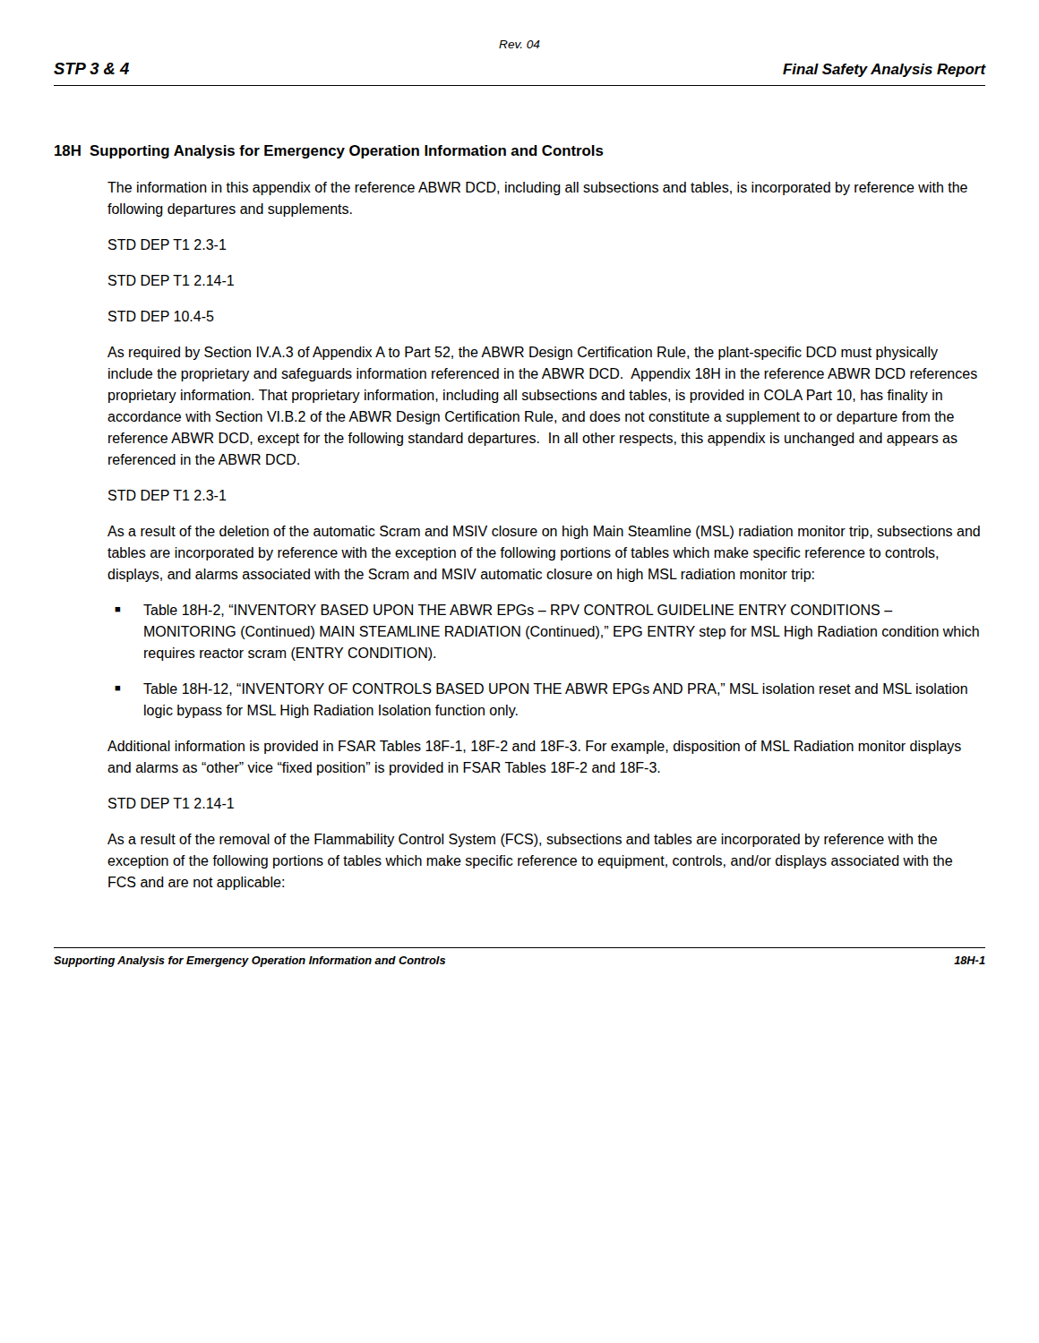Rev. 04
STP 3 & 4
Final Safety Analysis Report
18H Supporting Analysis for Emergency Operation Information and Controls
The information in this appendix of the reference ABWR DCD, including all subsections and tables, is incorporated by reference with the following departures and supplements.
STD DEP T1 2.3-1
STD DEP T1 2.14-1
STD DEP 10.4-5
As required by Section IV.A.3 of Appendix A to Part 52, the ABWR Design Certification Rule, the plant-specific DCD must physically include the proprietary and safeguards information referenced in the ABWR DCD. Appendix 18H in the reference ABWR DCD references proprietary information. That proprietary information, including all subsections and tables, is provided in COLA Part 10, has finality in accordance with Section VI.B.2 of the ABWR Design Certification Rule, and does not constitute a supplement to or departure from the reference ABWR DCD, except for the following standard departures. In all other respects, this appendix is unchanged and appears as referenced in the ABWR DCD.
STD DEP T1 2.3-1
As a result of the deletion of the automatic Scram and MSIV closure on high Main Steamline (MSL) radiation monitor trip, subsections and tables are incorporated by reference with the exception of the following portions of tables which make specific reference to controls, displays, and alarms associated with the Scram and MSIV automatic closure on high MSL radiation monitor trip:
Table 18H-2, “INVENTORY BASED UPON THE ABWR EPGs – RPV CONTROL GUIDELINE ENTRY CONDITIONS – MONITORING (Continued) MAIN STEAMLINE RADIATION (Continued),” EPG ENTRY step for MSL High Radiation condition which requires reactor scram (ENTRY CONDITION).
Table 18H-12, “INVENTORY OF CONTROLS BASED UPON THE ABWR EPGs AND PRA,” MSL isolation reset and MSL isolation logic bypass for MSL High Radiation Isolation function only.
Additional information is provided in FSAR Tables 18F-1, 18F-2 and 18F-3. For example, disposition of MSL Radiation monitor displays and alarms as “other” vice “fixed position” is provided in FSAR Tables 18F-2 and 18F-3.
STD DEP T1 2.14-1
As a result of the removal of the Flammability Control System (FCS), subsections and tables are incorporated by reference with the exception of the following portions of tables which make specific reference to equipment, controls, and/or displays associated with the FCS and are not applicable:
Supporting Analysis for Emergency Operation Information and Controls
18H-1